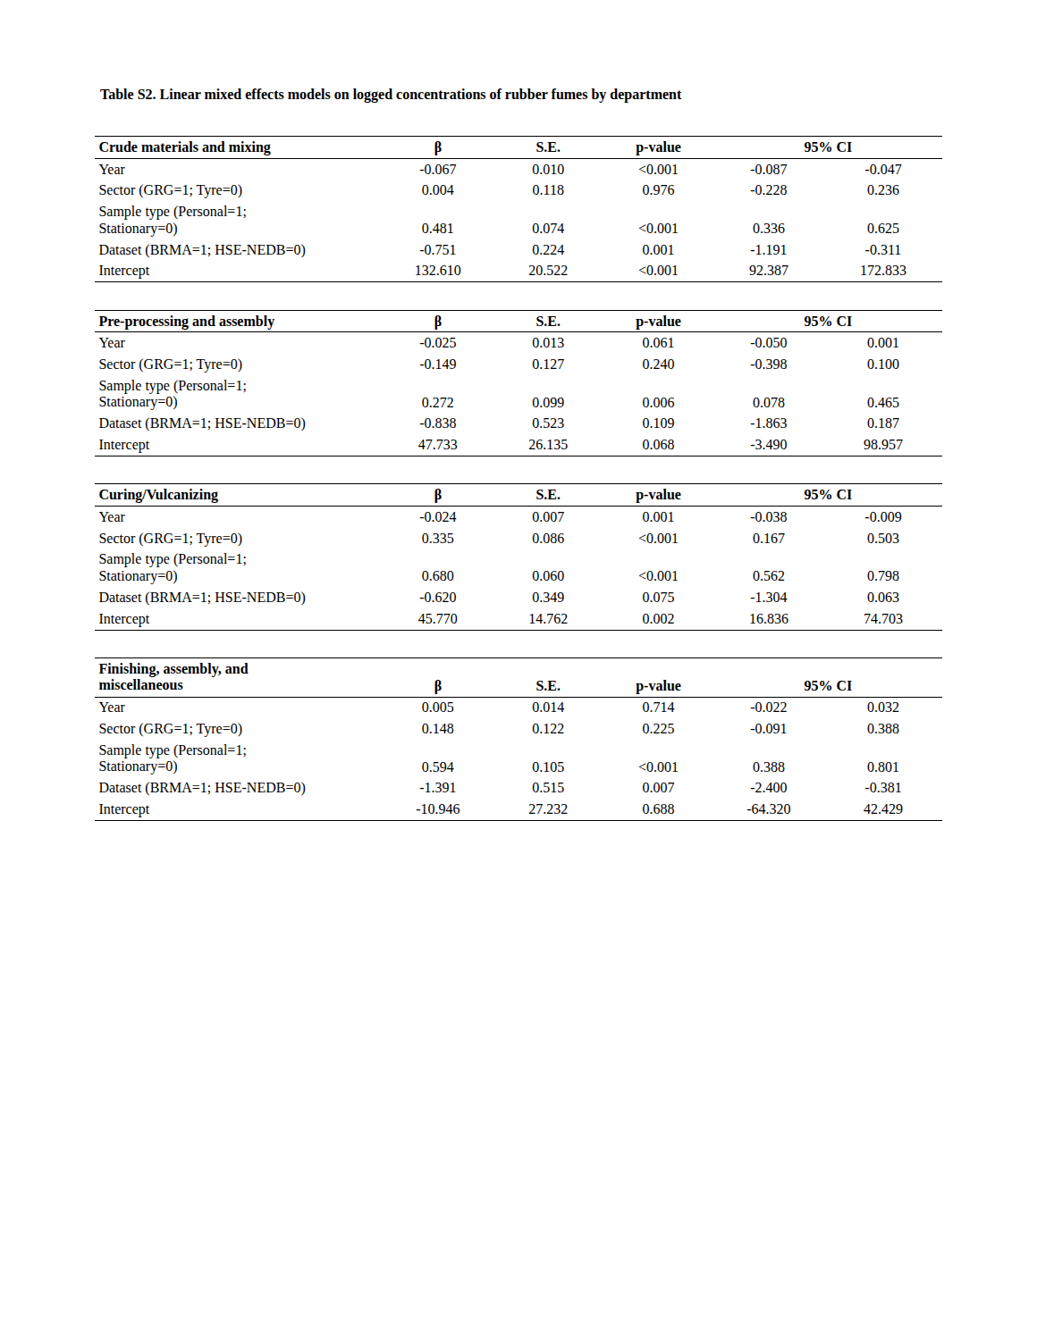Table S2. Linear mixed effects models on logged concentrations of rubber fumes by department
| Crude materials and mixing | β | S.E. | p-value | 95% CI |
| --- | --- | --- | --- | --- |
| Year | -0.067 | 0.010 | <0.001 | -0.087 | -0.047 |
| Sector (GRG=1; Tyre=0) | 0.004 | 0.118 | 0.976 | -0.228 | 0.236 |
| Sample type (Personal=1; Stationary=0) | 0.481 | 0.074 | <0.001 | 0.336 | 0.625 |
| Dataset (BRMA=1; HSE-NEDB=0) | -0.751 | 0.224 | 0.001 | -1.191 | -0.311 |
| Intercept | 132.610 | 20.522 | <0.001 | 92.387 | 172.833 |
| Pre-processing and assembly | β | S.E. | p-value | 95% CI |
| --- | --- | --- | --- | --- |
| Year | -0.025 | 0.013 | 0.061 | -0.050 | 0.001 |
| Sector (GRG=1; Tyre=0) | -0.149 | 0.127 | 0.240 | -0.398 | 0.100 |
| Sample type (Personal=1; Stationary=0) | 0.272 | 0.099 | 0.006 | 0.078 | 0.465 |
| Dataset (BRMA=1; HSE-NEDB=0) | -0.838 | 0.523 | 0.109 | -1.863 | 0.187 |
| Intercept | 47.733 | 26.135 | 0.068 | -3.490 | 98.957 |
| Curing/Vulcanizing | β | S.E. | p-value | 95% CI |
| --- | --- | --- | --- | --- |
| Year | -0.024 | 0.007 | 0.001 | -0.038 | -0.009 |
| Sector (GRG=1; Tyre=0) | 0.335 | 0.086 | <0.001 | 0.167 | 0.503 |
| Sample type (Personal=1; Stationary=0) | 0.680 | 0.060 | <0.001 | 0.562 | 0.798 |
| Dataset (BRMA=1; HSE-NEDB=0) | -0.620 | 0.349 | 0.075 | -1.304 | 0.063 |
| Intercept | 45.770 | 14.762 | 0.002 | 16.836 | 74.703 |
| Finishing, assembly, and miscellaneous | β | S.E. | p-value | 95% CI |
| --- | --- | --- | --- | --- |
| Year | 0.005 | 0.014 | 0.714 | -0.022 | 0.032 |
| Sector (GRG=1; Tyre=0) | 0.148 | 0.122 | 0.225 | -0.091 | 0.388 |
| Sample type (Personal=1; Stationary=0) | 0.594 | 0.105 | <0.001 | 0.388 | 0.801 |
| Dataset (BRMA=1; HSE-NEDB=0) | -1.391 | 0.515 | 0.007 | -2.400 | -0.381 |
| Intercept | -10.946 | 27.232 | 0.688 | -64.320 | 42.429 |